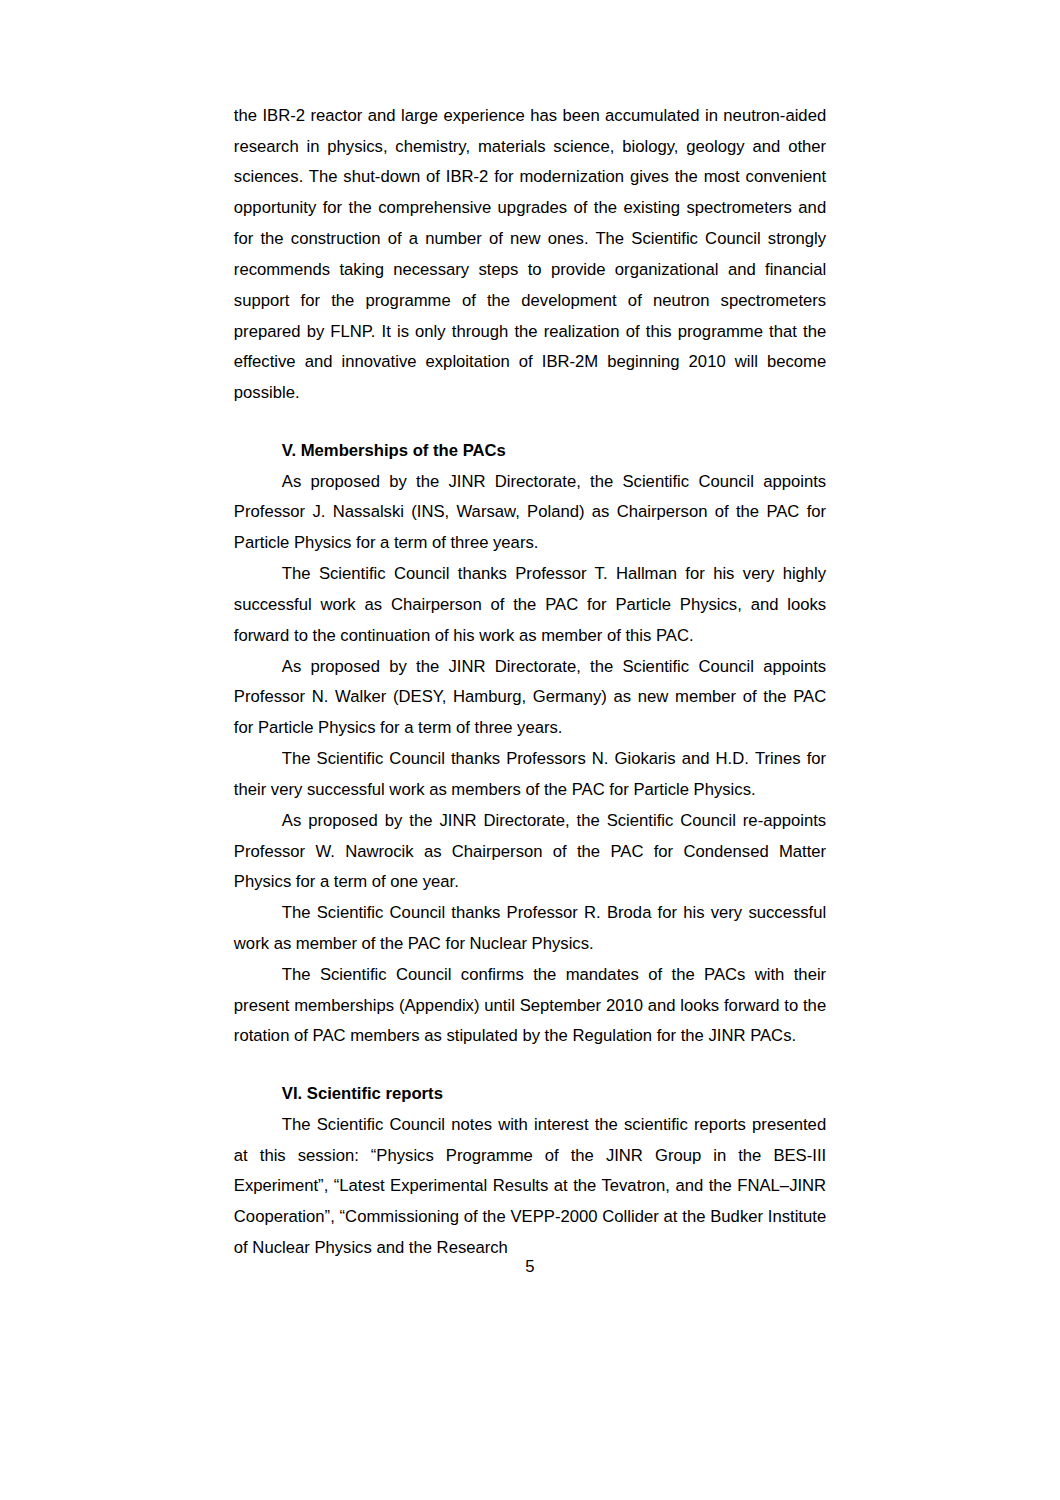the IBR-2 reactor and large experience has been accumulated in neutron-aided research in physics, chemistry, materials science, biology, geology and other sciences. The shut-down of IBR-2 for modernization gives the most convenient opportunity for the comprehensive upgrades of the existing spectrometers and for the construction of a number of new ones. The Scientific Council strongly recommends taking necessary steps to provide organizational and financial support for the programme of the development of neutron spectrometers prepared by FLNP. It is only through the realization of this programme that the effective and innovative exploitation of IBR-2M beginning 2010 will become possible.
V. Memberships of the PACs
As proposed by the JINR Directorate, the Scientific Council appoints Professor J. Nassalski (INS, Warsaw, Poland) as Chairperson of the PAC for Particle Physics for a term of three years.
The Scientific Council thanks Professor T. Hallman for his very highly successful work as Chairperson of the PAC for Particle Physics, and looks forward to the continuation of his work as member of this PAC.
As proposed by the JINR Directorate, the Scientific Council appoints Professor N. Walker (DESY, Hamburg, Germany) as new member of the PAC for Particle Physics for a term of three years.
The Scientific Council thanks Professors N. Giokaris and H.D. Trines for their very successful work as members of the PAC for Particle Physics.
As proposed by the JINR Directorate, the Scientific Council re-appoints Professor W. Nawrocik as Chairperson of the PAC for Condensed Matter Physics for a term of one year.
The Scientific Council thanks Professor R. Broda for his very successful work as member of the PAC for Nuclear Physics.
The Scientific Council confirms the mandates of the PACs with their present memberships (Appendix) until September 2010 and looks forward to the rotation of PAC members as stipulated by the Regulation for the JINR PACs.
VI. Scientific reports
The Scientific Council notes with interest the scientific reports presented at this session: “Physics Programme of the JINR Group in the BES-III Experiment”, “Latest Experimental Results at the Tevatron, and the FNAL–JINR Cooperation”, “Commissioning of the VEPP-2000 Collider at the Budker Institute of Nuclear Physics and the Research
5